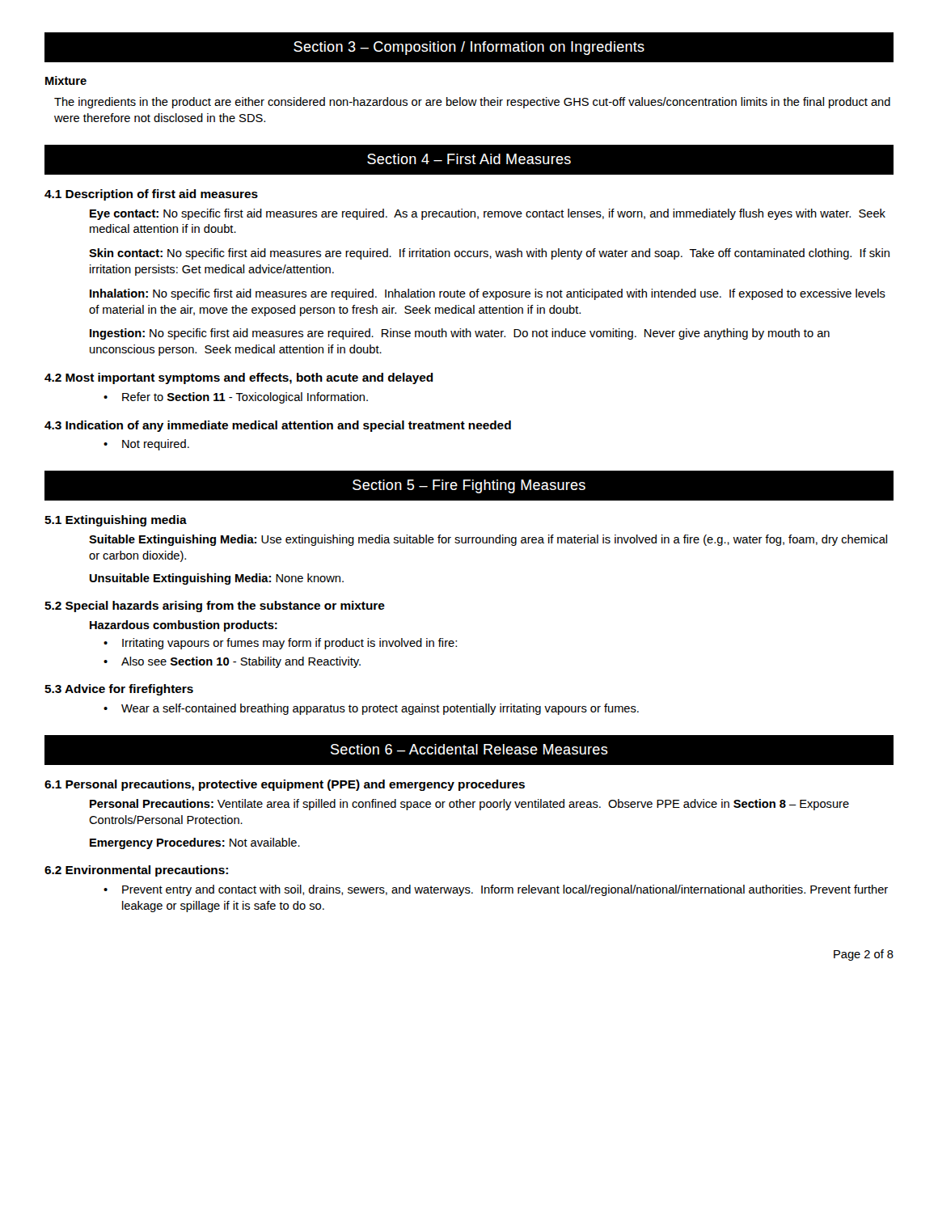Section 3 – Composition / Information on Ingredients
Mixture
The ingredients in the product are either considered non-hazardous or are below their respective GHS cut-off values/concentration limits in the final product and were therefore not disclosed in the SDS.
Section 4 – First Aid Measures
4.1 Description of first aid measures
Eye contact: No specific first aid measures are required. As a precaution, remove contact lenses, if worn, and immediately flush eyes with water. Seek medical attention if in doubt.
Skin contact: No specific first aid measures are required. If irritation occurs, wash with plenty of water and soap. Take off contaminated clothing. If skin irritation persists: Get medical advice/attention.
Inhalation: No specific first aid measures are required. Inhalation route of exposure is not anticipated with intended use. If exposed to excessive levels of material in the air, move the exposed person to fresh air. Seek medical attention if in doubt.
Ingestion: No specific first aid measures are required. Rinse mouth with water. Do not induce vomiting. Never give anything by mouth to an unconscious person. Seek medical attention if in doubt.
4.2 Most important symptoms and effects, both acute and delayed
Refer to Section 11 - Toxicological Information.
4.3 Indication of any immediate medical attention and special treatment needed
Not required.
Section 5 – Fire Fighting Measures
5.1 Extinguishing media
Suitable Extinguishing Media: Use extinguishing media suitable for surrounding area if material is involved in a fire (e.g., water fog, foam, dry chemical or carbon dioxide).
Unsuitable Extinguishing Media: None known.
5.2 Special hazards arising from the substance or mixture
Hazardous combustion products:
Irritating vapours or fumes may form if product is involved in fire:
Also see Section 10 - Stability and Reactivity.
5.3 Advice for firefighters
Wear a self-contained breathing apparatus to protect against potentially irritating vapours or fumes.
Section 6 – Accidental Release Measures
6.1 Personal precautions, protective equipment (PPE) and emergency procedures
Personal Precautions: Ventilate area if spilled in confined space or other poorly ventilated areas. Observe PPE advice in Section 8 – Exposure Controls/Personal Protection.
Emergency Procedures: Not available.
6.2 Environmental precautions:
Prevent entry and contact with soil, drains, sewers, and waterways. Inform relevant local/regional/national/international authorities. Prevent further leakage or spillage if it is safe to do so.
Page 2 of 8